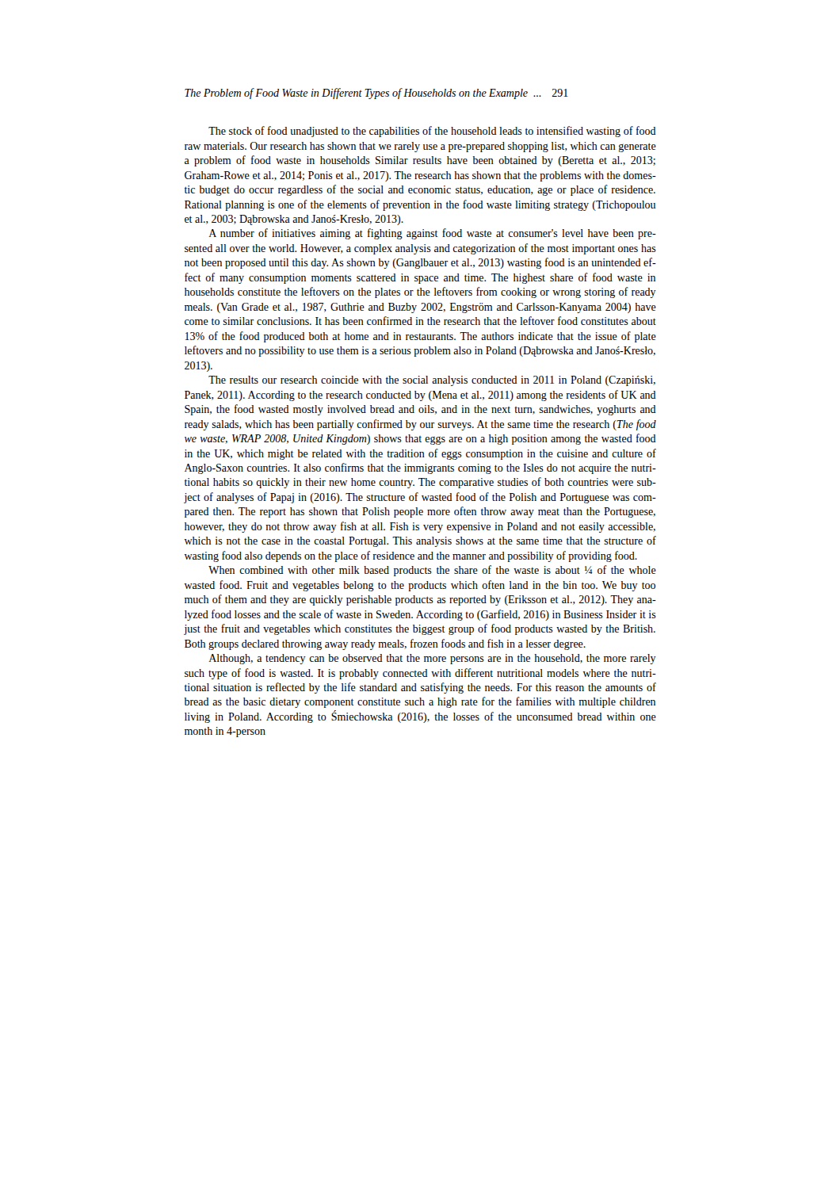The Problem of Food Waste in Different Types of Households on the Example ... 291
The stock of food unadjusted to the capabilities of the household leads to intensified wasting of food raw materials. Our research has shown that we rarely use a pre-prepared shopping list, which can generate a problem of food waste in households Similar results have been obtained by (Beretta et al., 2013; Graham-Rowe et al., 2014; Ponis et al., 2017). The research has shown that the problems with the domestic budget do occur regardless of the social and economic status, education, age or place of residence. Rational planning is one of the elements of prevention in the food waste limiting strategy (Trichopoulou et al., 2003; Dąbrowska and Janoś-Kresło, 2013).
A number of initiatives aiming at fighting against food waste at consumer's level have been presented all over the world. However, a complex analysis and categorization of the most important ones has not been proposed until this day. As shown by (Ganglbauer et al., 2013) wasting food is an unintended effect of many consumption moments scattered in space and time. The highest share of food waste in households constitute the leftovers on the plates or the leftovers from cooking or wrong storing of ready meals. (Van Grade et al., 1987, Guthrie and Buzby 2002, Engström and Carlsson-Kanyama 2004) have come to similar conclusions. It has been confirmed in the research that the leftover food constitutes about 13% of the food produced both at home and in restaurants. The authors indicate that the issue of plate leftovers and no possibility to use them is a serious problem also in Poland (Dąbrowska and Janoś-Kresło, 2013).
The results our research coincide with the social analysis conducted in 2011 in Poland (Czapiński, Panek, 2011). According to the research conducted by (Mena et al., 2011) among the residents of UK and Spain, the food wasted mostly involved bread and oils, and in the next turn, sandwiches, yoghurts and ready salads, which has been partially confirmed by our surveys. At the same time the research (The food we waste, WRAP 2008, United Kingdom) shows that eggs are on a high position among the wasted food in the UK, which might be related with the tradition of eggs consumption in the cuisine and culture of Anglo-Saxon countries. It also confirms that the immigrants coming to the Isles do not acquire the nutritional habits so quickly in their new home country. The comparative studies of both countries were subject of analyses of Papaj in (2016). The structure of wasted food of the Polish and Portuguese was compared then. The report has shown that Polish people more often throw away meat than the Portuguese, however, they do not throw away fish at all. Fish is very expensive in Poland and not easily accessible, which is not the case in the coastal Portugal. This analysis shows at the same time that the structure of wasting food also depends on the place of residence and the manner and possibility of providing food.
When combined with other milk based products the share of the waste is about ¼ of the whole wasted food. Fruit and vegetables belong to the products which often land in the bin too. We buy too much of them and they are quickly perishable products as reported by (Eriksson et al., 2012). They analyzed food losses and the scale of waste in Sweden. According to (Garfield, 2016) in Business Insider it is just the fruit and vegetables which constitutes the biggest group of food products wasted by the British. Both groups declared throwing away ready meals, frozen foods and fish in a lesser degree.
Although, a tendency can be observed that the more persons are in the household, the more rarely such type of food is wasted. It is probably connected with different nutritional models where the nutritional situation is reflected by the life standard and satisfying the needs. For this reason the amounts of bread as the basic dietary component constitute such a high rate for the families with multiple children living in Poland. According to Śmiechowska (2016), the losses of the unconsumed bread within one month in 4-person